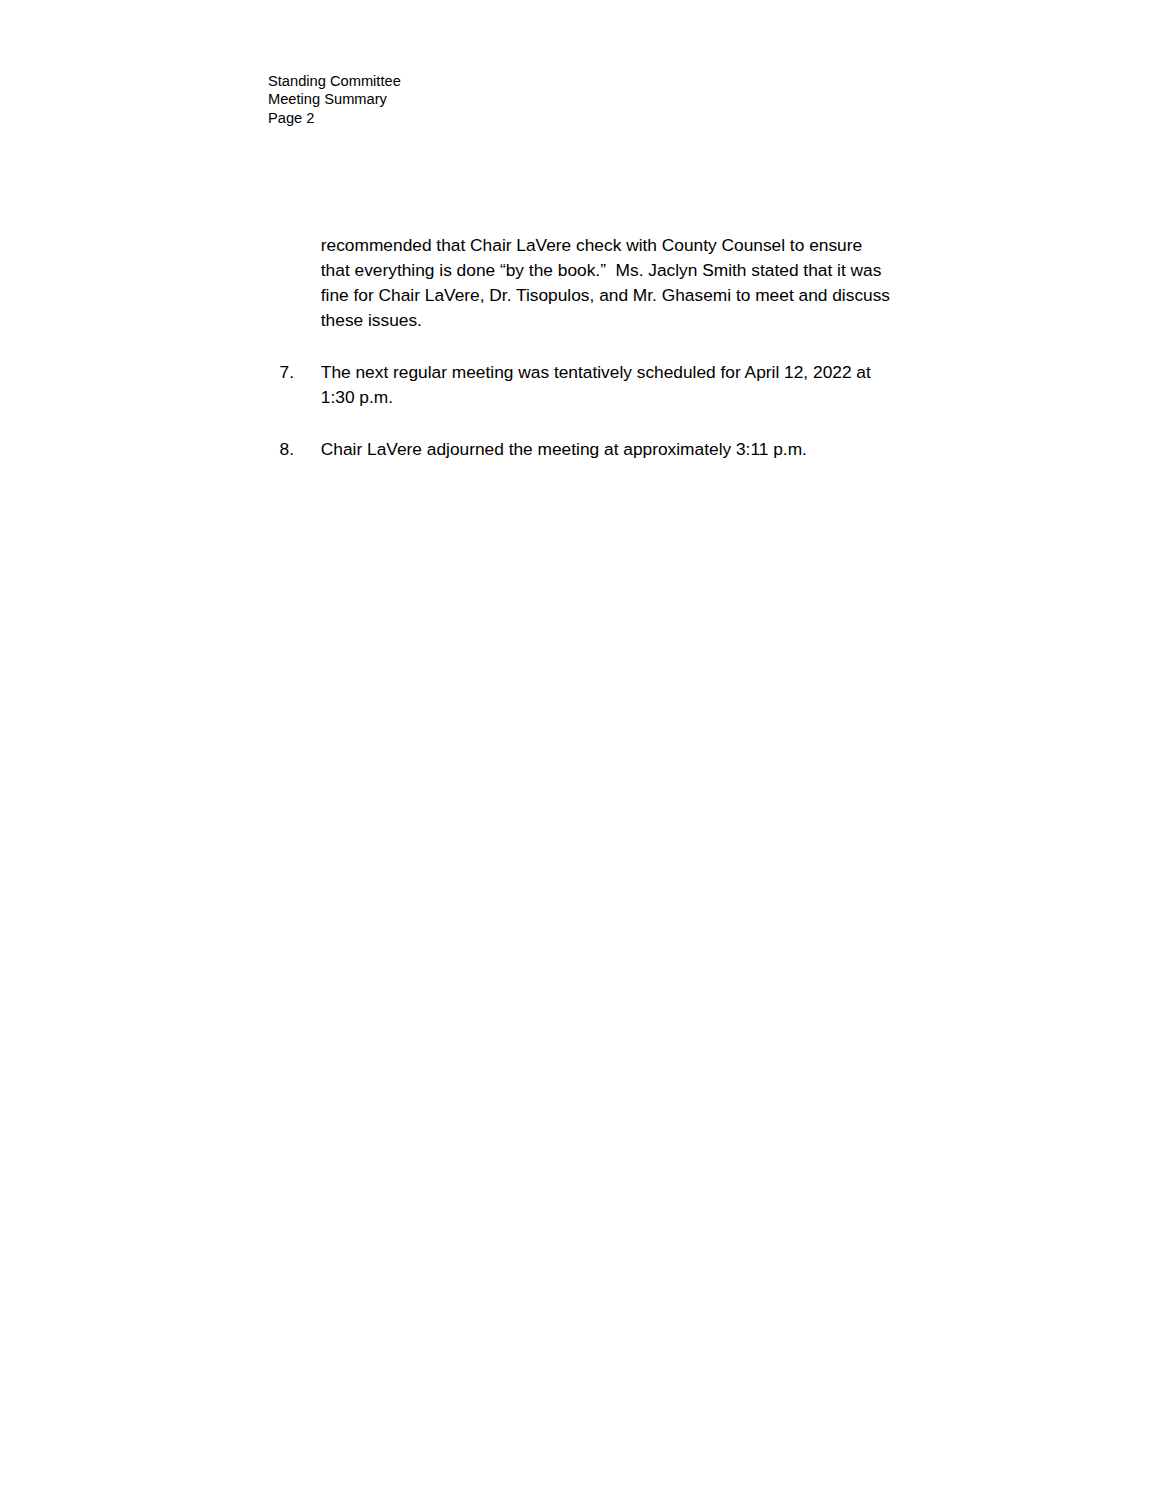Standing Committee
Meeting Summary
Page 2
recommended that Chair LaVere check with County Counsel to ensure that everything is done “by the book.” Ms. Jaclyn Smith stated that it was fine for Chair LaVere, Dr. Tisopulos, and Mr. Ghasemi to meet and discuss these issues.
7. The next regular meeting was tentatively scheduled for April 12, 2022 at 1:30 p.m.
8. Chair LaVere adjourned the meeting at approximately 3:11 p.m.